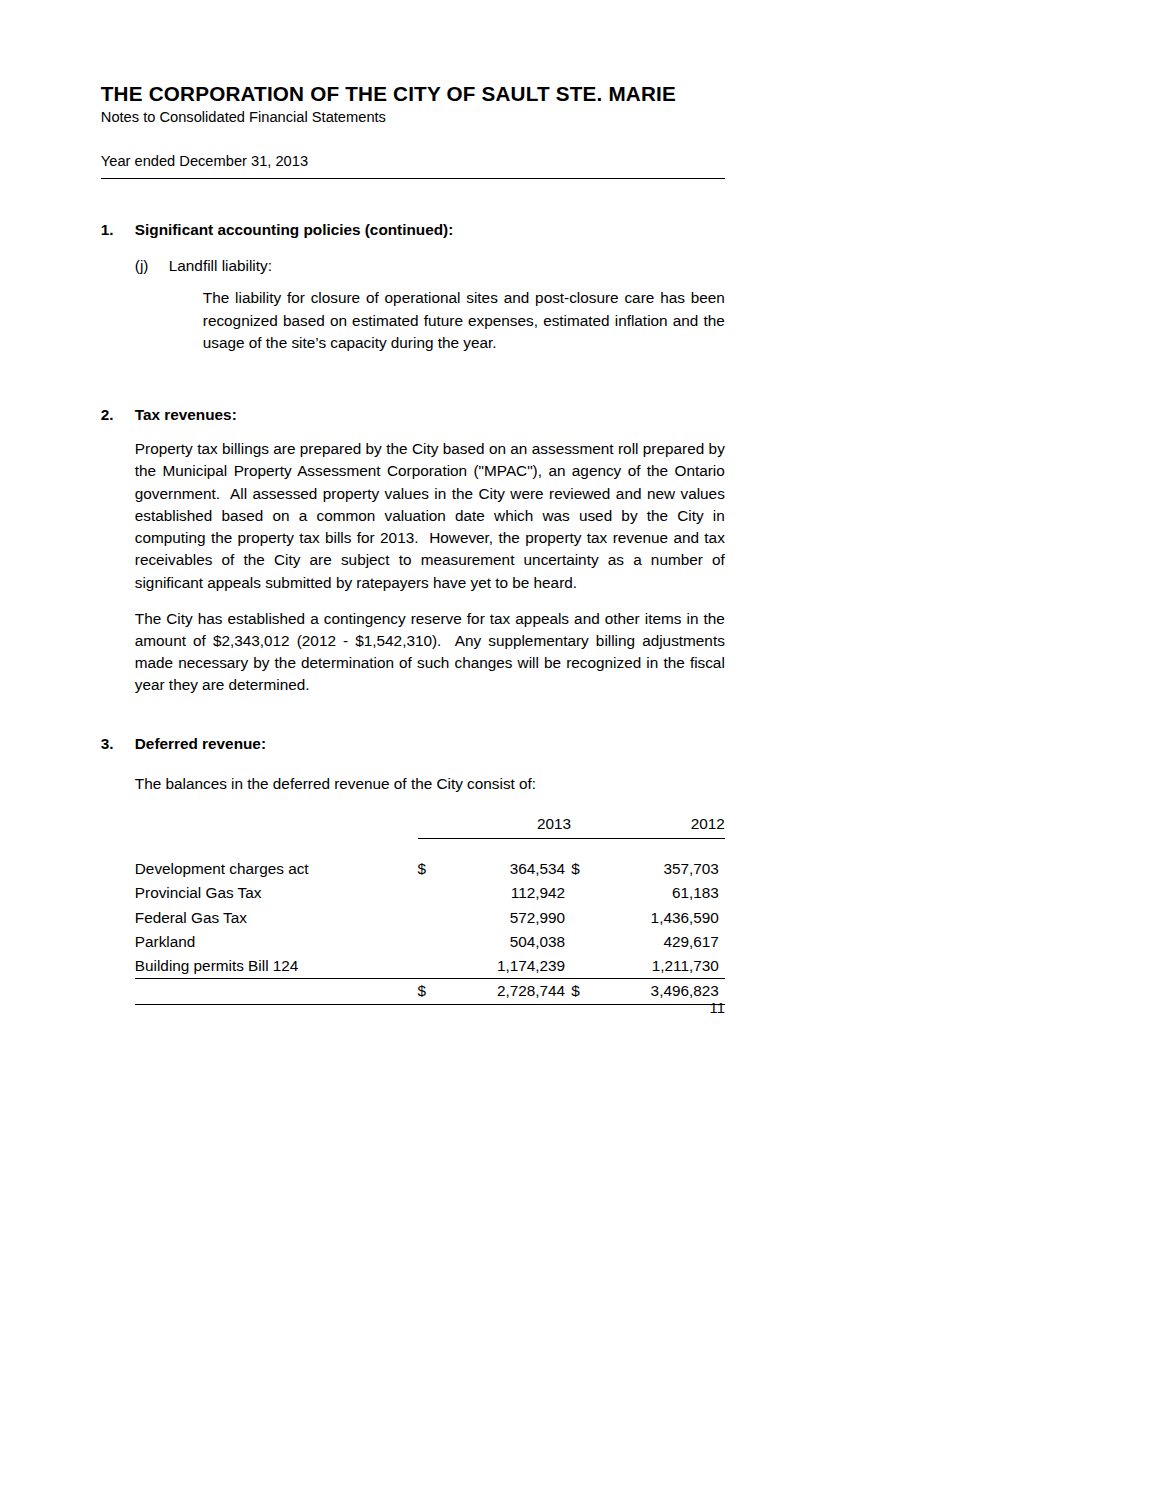THE CORPORATION OF THE CITY OF SAULT STE. MARIE
Notes to Consolidated Financial Statements
Year ended December 31, 2013
1.
Significant accounting policies (continued):
(j)
Landfill liability:
The liability for closure of operational sites and post-closure care has been recognized based on estimated future expenses, estimated inflation and the usage of the site’s capacity during the year.
2.
Tax revenues:
Property tax billings are prepared by the City based on an assessment roll prepared by the Municipal Property Assessment Corporation ("MPAC"), an agency of the Ontario government. All assessed property values in the City were reviewed and new values established based on a common valuation date which was used by the City in computing the property tax bills for 2013. However, the property tax revenue and tax receivables of the City are subject to measurement uncertainty as a number of significant appeals submitted by ratepayers have yet to be heard.
The City has established a contingency reserve for tax appeals and other items in the amount of $2,343,012 (2012 - $1,542,310). Any supplementary billing adjustments made necessary by the determination of such changes will be recognized in the fiscal year they are determined.
3.
Deferred revenue:
The balances in the deferred revenue of the City consist of:
| | 2013 | 2012 |
| --- | --- | --- |
| Development charges act | $ | 364,534 | $ | 357,703 |
| Provincial Gas Tax | | 112,942 | | 61,183 |
| Federal Gas Tax | | 572,990 | | 1,436,590 |
| Parkland | | 504,038 | | 429,617 |
| Building permits Bill 124 | | 1,174,239 | | 1,211,730 |
| | $ | 2,728,744 | $ | 3,496,823 |
11